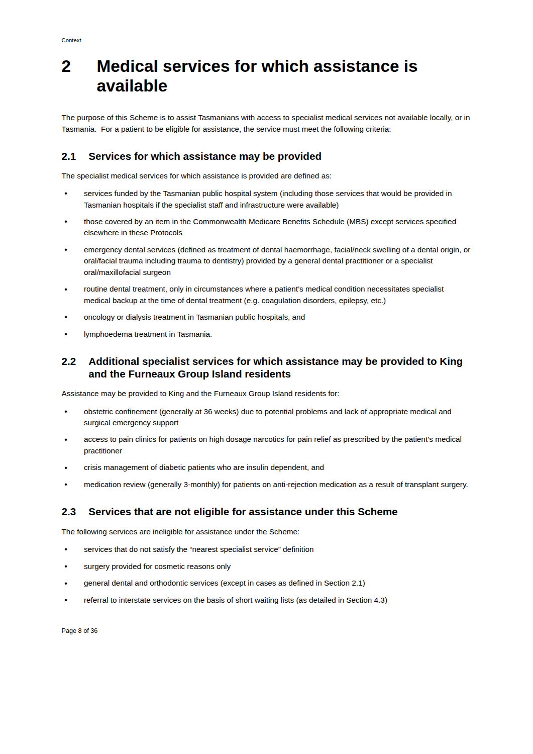Context
2 Medical services for which assistance is available
The purpose of this Scheme is to assist Tasmanians with access to specialist medical services not available locally, or in Tasmania. For a patient to be eligible for assistance, the service must meet the following criteria:
2.1 Services for which assistance may be provided
The specialist medical services for which assistance is provided are defined as:
services funded by the Tasmanian public hospital system (including those services that would be provided in Tasmanian hospitals if the specialist staff and infrastructure were available)
those covered by an item in the Commonwealth Medicare Benefits Schedule (MBS) except services specified elsewhere in these Protocols
emergency dental services (defined as treatment of dental haemorrhage, facial/neck swelling of a dental origin, or oral/facial trauma including trauma to dentistry) provided by a general dental practitioner or a specialist oral/maxillofacial surgeon
routine dental treatment, only in circumstances where a patient’s medical condition necessitates specialist medical backup at the time of dental treatment (e.g. coagulation disorders, epilepsy, etc.)
oncology or dialysis treatment in Tasmanian public hospitals, and
lymphoedema treatment in Tasmania.
2.2 Additional specialist services for which assistance may be provided to King and the Furneaux Group Island residents
Assistance may be provided to King and the Furneaux Group Island residents for:
obstetric confinement (generally at 36 weeks) due to potential problems and lack of appropriate medical and surgical emergency support
access to pain clinics for patients on high dosage narcotics for pain relief as prescribed by the patient’s medical practitioner
crisis management of diabetic patients who are insulin dependent, and
medication review (generally 3-monthly) for patients on anti-rejection medication as a result of transplant surgery.
2.3 Services that are not eligible for assistance under this Scheme
The following services are ineligible for assistance under the Scheme:
services that do not satisfy the “nearest specialist service” definition
surgery provided for cosmetic reasons only
general dental and orthodontic services (except in cases as defined in Section 2.1)
referral to interstate services on the basis of short waiting lists (as detailed in Section 4.3)
Page 8 of 36